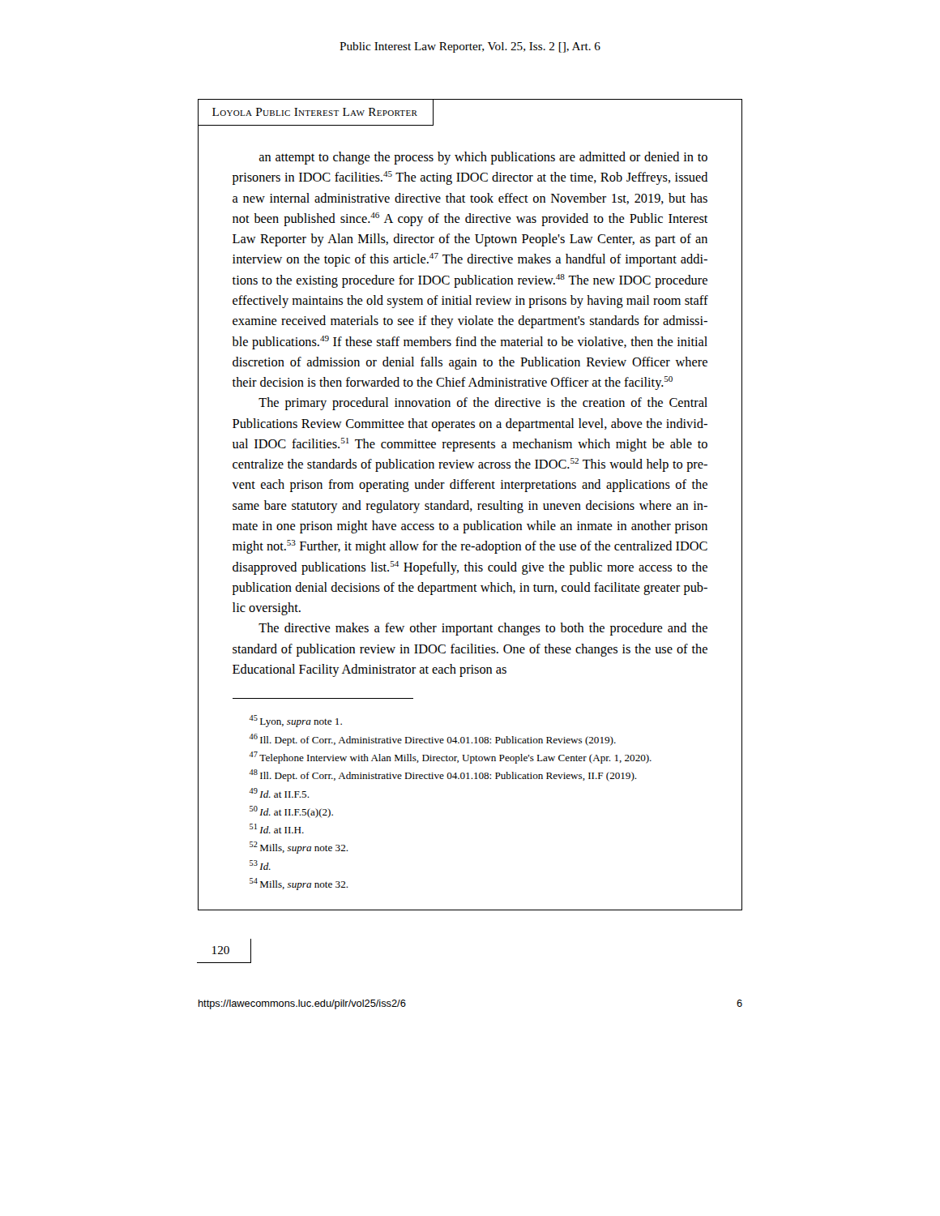Public Interest Law Reporter, Vol. 25, Iss. 2 [], Art. 6
Loyola Public Interest Law Reporter
an attempt to change the process by which publications are admitted or denied in to prisoners in IDOC facilities.45 The acting IDOC director at the time, Rob Jeffreys, issued a new internal administrative directive that took effect on November 1st, 2019, but has not been published since.46 A copy of the directive was provided to the Public Interest Law Reporter by Alan Mills, director of the Uptown People's Law Center, as part of an interview on the topic of this article.47 The directive makes a handful of important additions to the existing procedure for IDOC publication review.48 The new IDOC procedure effectively maintains the old system of initial review in prisons by having mail room staff examine received materials to see if they violate the department's standards for admissible publications.49 If these staff members find the material to be violative, then the initial discretion of admission or denial falls again to the Publication Review Officer where their decision is then forwarded to the Chief Administrative Officer at the facility.50
The primary procedural innovation of the directive is the creation of the Central Publications Review Committee that operates on a departmental level, above the individual IDOC facilities.51 The committee represents a mechanism which might be able to centralize the standards of publication review across the IDOC.52 This would help to prevent each prison from operating under different interpretations and applications of the same bare statutory and regulatory standard, resulting in uneven decisions where an inmate in one prison might have access to a publication while an inmate in another prison might not.53 Further, it might allow for the re-adoption of the use of the centralized IDOC disapproved publications list.54 Hopefully, this could give the public more access to the publication denial decisions of the department which, in turn, could facilitate greater public oversight.
The directive makes a few other important changes to both the procedure and the standard of publication review in IDOC facilities. One of these changes is the use of the Educational Facility Administrator at each prison as
45 Lyon, supra note 1.
46 Ill. Dept. of Corr., Administrative Directive 04.01.108: Publication Reviews (2019).
47 Telephone Interview with Alan Mills, Director, Uptown People's Law Center (Apr. 1, 2020).
48 Ill. Dept. of Corr., Administrative Directive 04.01.108: Publication Reviews, II.F (2019).
49 Id. at II.F.5.
50 Id. at II.F.5(a)(2).
51 Id. at II.H.
52 Mills, supra note 32.
53 Id.
54 Mills, supra note 32.
120
https://lawecommons.luc.edu/pilr/vol25/iss2/6 6